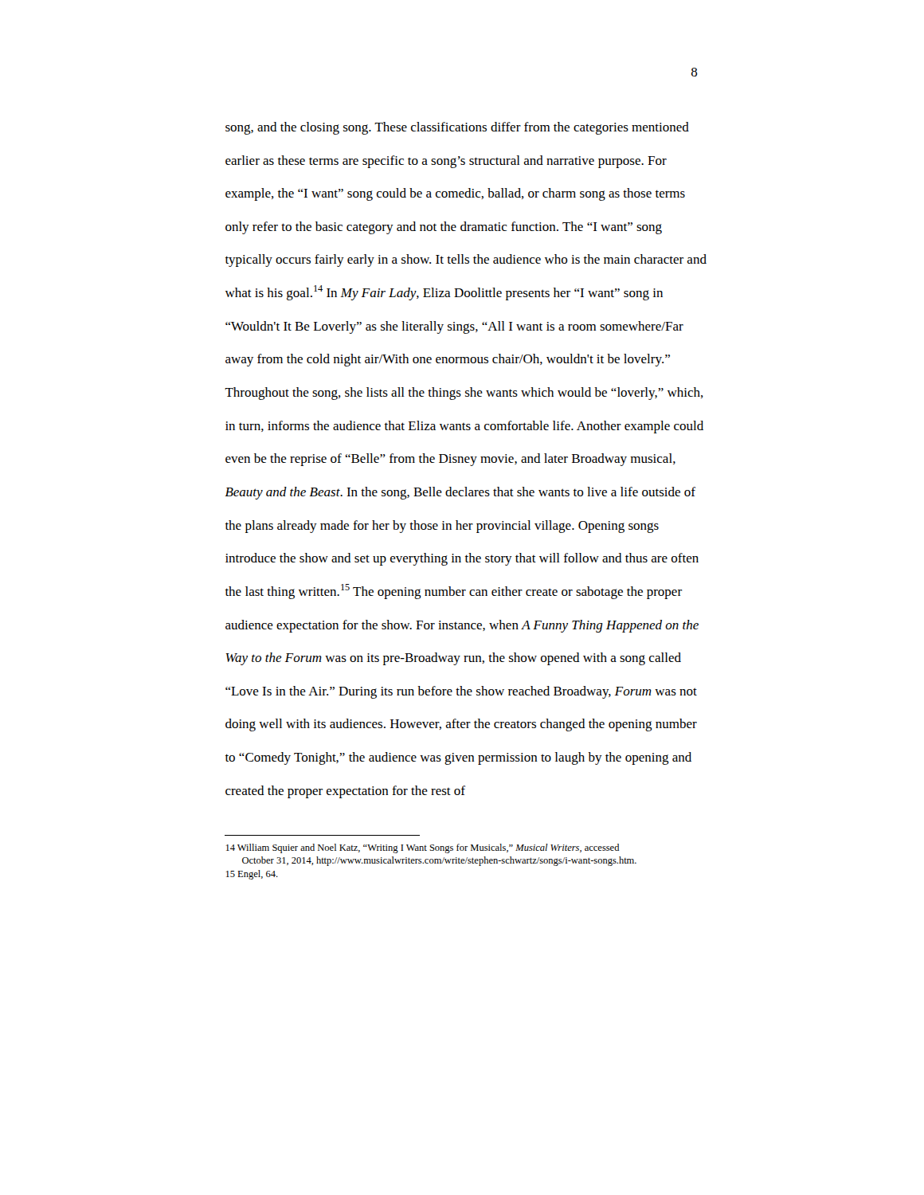8
song, and the closing song. These classifications differ from the categories mentioned earlier as these terms are specific to a song’s structural and narrative purpose. For example, the “I want” song could be a comedic, ballad, or charm song as those terms only refer to the basic category and not the dramatic function. The “I want” song typically occurs fairly early in a show. It tells the audience who is the main character and what is his goal.14 In My Fair Lady, Eliza Doolittle presents her “I want” song in “Wouldn't It Be Loverly” as she literally sings, “All I want is a room somewhere/Far away from the cold night air/With one enormous chair/Oh, wouldn't it be lovelry.” Throughout the song, she lists all the things she wants which would be “loverly,” which, in turn, informs the audience that Eliza wants a comfortable life. Another example could even be the reprise of “Belle” from the Disney movie, and later Broadway musical, Beauty and the Beast. In the song, Belle declares that she wants to live a life outside of the plans already made for her by those in her provincial village. Opening songs introduce the show and set up everything in the story that will follow and thus are often the last thing written.15 The opening number can either create or sabotage the proper audience expectation for the show. For instance, when A Funny Thing Happened on the Way to the Forum was on its pre-Broadway run, the show opened with a song called “Love Is in the Air.” During its run before the show reached Broadway, Forum was not doing well with its audiences. However, after the creators changed the opening number to “Comedy Tonight,” the audience was given permission to laugh by the opening and created the proper expectation for the rest of
14 William Squier and Noel Katz, “Writing I Want Songs for Musicals,” Musical Writers, accessed October 31, 2014, http://www.musicalwriters.com/write/stephen-schwartz/songs/i-want-songs.htm.
15 Engel, 64.